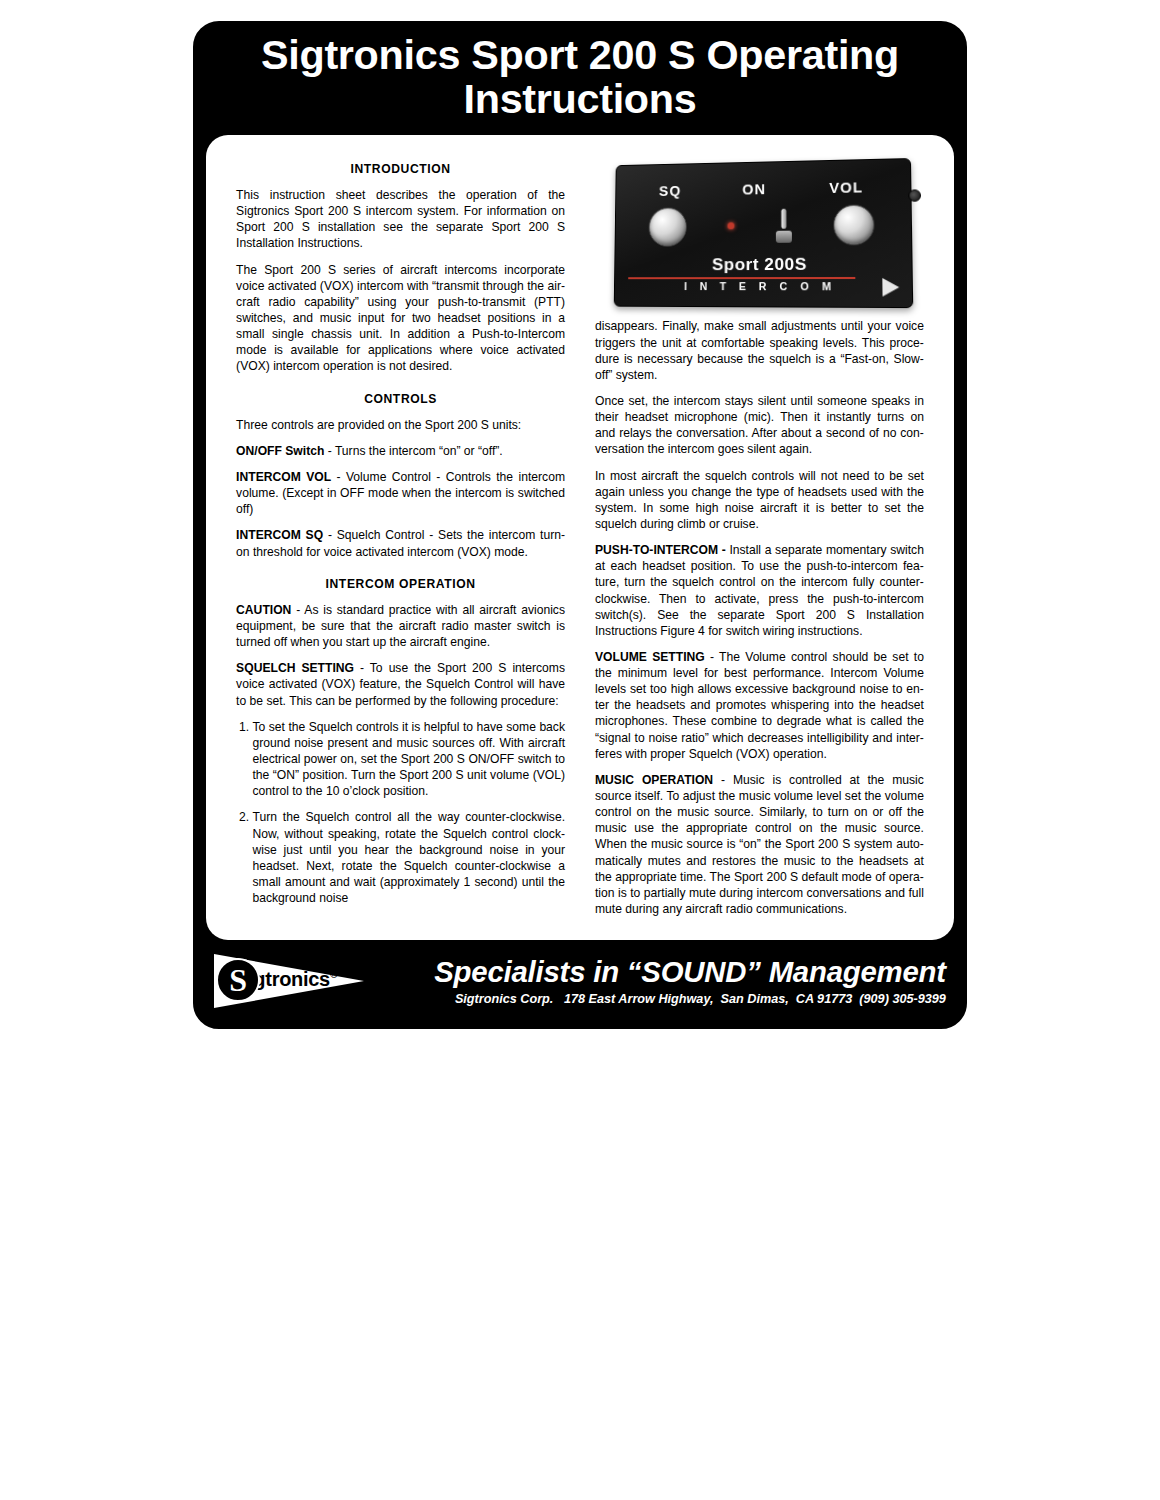Sigtronics Sport 200 S Operating Instructions
INTRODUCTION
This instruction sheet describes the operation of the Sigtronics Sport 200 S intercom system. For information on Sport 200 S installation see the separate Sport 200 S Installation Instructions.
The Sport 200 S series of aircraft intercoms incorporate voice activated (VOX) intercom with “transmit through the aircraft radio capability” using your push-to-transmit (PTT) switches, and music input for two headset positions in a small single chassis unit. In addition a Push-to-Intercom mode is available for applications where voice activated (VOX) intercom operation is not desired.
CONTROLS
Three controls are provided on the Sport 200 S units:
ON/OFF Switch - Turns the intercom “on” or “off”.
INTERCOM VOL - Volume Control - Controls the intercom volume. (Except in OFF mode when the intercom is switched off)
INTERCOM SQ - Squelch Control - Sets the intercom turn-on threshold for voice activated intercom (VOX) mode.
INTERCOM OPERATION
CAUTION - As is standard practice with all aircraft avionics equipment, be sure that the aircraft radio master switch is turned off when you start up the aircraft engine.
SQUELCH SETTING - To use the Sport 200 S intercoms voice activated (VOX) feature, the Squelch Control will have to be set. This can be performed by the following procedure:
To set the Squelch controls it is helpful to have some back ground noise present and music sources off. With aircraft electrical power on, set the Sport 200 S ON/OFF switch to the “ON” position. Turn the Sport 200 S unit volume (VOL) control to the 10 o’clock position.
Turn the Squelch control all the way counter-clockwise. Now, without speaking, rotate the Squelch control clockwise just until you hear the background noise in your headset. Next, rotate the Squelch counter-clockwise a small amount and wait (approximately 1 second) until the background noise
SQ ON VOL
Sport 200S
I N T E R C O M
disappears. Finally, make small adjustments until your voice triggers the unit at comfortable speaking levels. This procedure is necessary because the squelch is a “Fast-on, Slow-off” system.
Once set, the intercom stays silent until someone speaks in their headset microphone (mic). Then it instantly turns on and relays the conversation. After about a second of no conversation the intercom goes silent again.
In most aircraft the squelch controls will not need to be set again unless you change the type of headsets used with the system. In some high noise aircraft it is better to set the squelch during climb or cruise.
PUSH-TO-INTERCOM - Install a separate momentary switch at each headset position. To use the push-to-intercom feature, turn the squelch control on the intercom fully counter-clockwise. Then to activate, press the push-to-intercom switch(s). See the separate Sport 200 S Installation Instructions Figure 4 for switch wiring instructions.
VOLUME SETTING - The Volume control should be set to the minimum level for best performance. Intercom Volume levels set too high allows excessive background noise to enter the headsets and promotes whispering into the headset microphones. These combine to degrade what is called the “signal to noise ratio” which decreases intelligibility and interferes with proper Squelch (VOX) operation.
MUSIC OPERATION - Music is controlled at the music source itself. To adjust the music volume level set the volume control on the music source. Similarly, to turn on or off the music use the appropriate control on the music source. When the music source is “on” the Sport 200 S system automatically mutes and restores the music to the headsets at the appropriate time. The Sport 200 S default mode of operation is to partially mute during intercom conversations and full mute during any aircraft radio communications.
igtronics®
S
Specialists in “SOUND” Management
Sigtronics Corp. 178 East Arrow Highway, San Dimas, CA 91773 (909) 305-9399